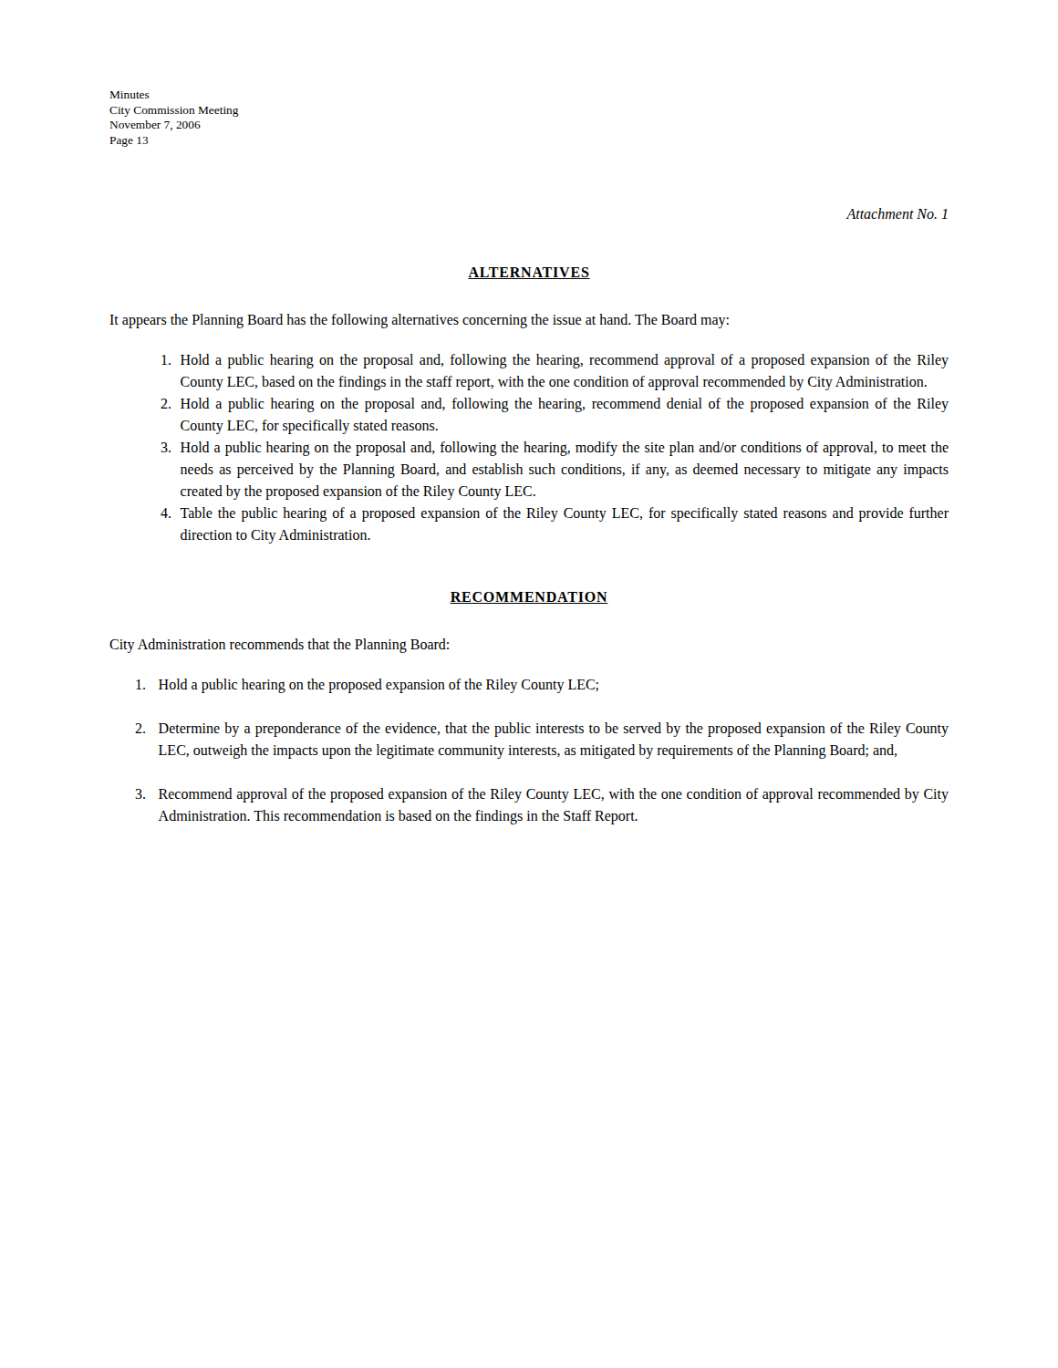Minutes
City Commission Meeting
November 7, 2006
Page 13
Attachment No. 1
ALTERNATIVES
It appears the Planning Board has the following alternatives concerning the issue at hand. The Board may:
Hold a public hearing on the proposal and, following the hearing, recommend approval of a proposed expansion of the Riley County LEC, based on the findings in the staff report, with the one condition of approval recommended by City Administration.
Hold a public hearing on the proposal and, following the hearing, recommend denial of the proposed expansion of the Riley County LEC, for specifically stated reasons.
Hold a public hearing on the proposal and, following the hearing, modify the site plan and/or conditions of approval, to meet the needs as perceived by the Planning Board, and establish such conditions, if any, as deemed necessary to mitigate any impacts created by the proposed expansion of the Riley County LEC.
Table the public hearing of a proposed expansion of the Riley County LEC, for specifically stated reasons and provide further direction to City Administration.
RECOMMENDATION
City Administration recommends that the Planning Board:
Hold a public hearing on the proposed expansion of the Riley County LEC;
Determine by a preponderance of the evidence, that the public interests to be served by the proposed expansion of the Riley County LEC, outweigh the impacts upon the legitimate community interests, as mitigated by requirements of the Planning Board; and,
Recommend approval of the proposed expansion of the Riley County LEC, with the one condition of approval recommended by City Administration. This recommendation is based on the findings in the Staff Report.